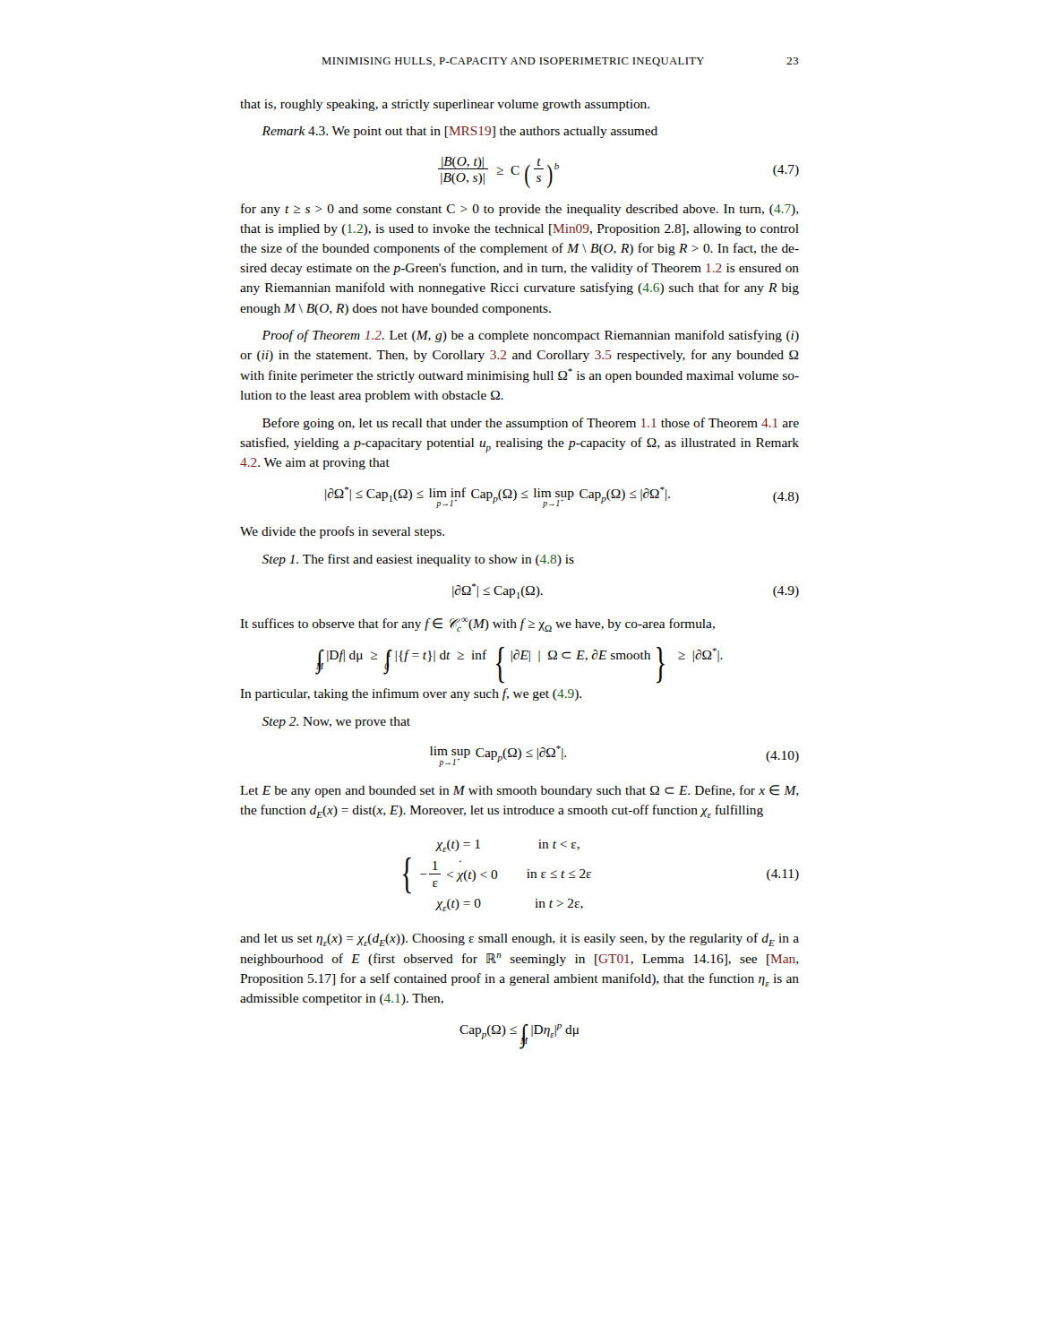MINIMISING HULLS, P-CAPACITY AND ISOPERIMETRIC INEQUALITY
23
that is, roughly speaking, a strictly superlinear volume growth assumption.
Remark 4.3. We point out that in [MRS19] the authors actually assumed
|B(O, t)||B(O, s)| ≥ C (ts)b
(4.7)
for any t ≥ s > 0 and some constant C > 0 to provide the inequality described above. In turn, (4.7), that is implied by (1.2), is used to invoke the technical [Min09, Proposition 2.8], allowing to control the size of the bounded components of the complement of M \ B(O, R) for big R > 0. In fact, the desired decay estimate on the p-Green's function, and in turn, the validity of Theorem 1.2 is ensured on any Riemannian manifold with nonnegative Ricci curvature satisfying (4.6) such that for any R big enough M \ B(O, R) does not have bounded components.
Proof of Theorem 1.2. Let (M, g) be a complete noncompact Riemannian manifold satisfying (i) or (ii) in the statement. Then, by Corollary 3.2 and Corollary 3.5 respectively, for any bounded Ω with finite perimeter the strictly outward minimising hull Ω* is an open bounded maximal volume solution to the least area problem with obstacle Ω.
Before going on, let us recall that under the assumption of Theorem 1.1 those of Theorem 4.1 are satisfied, yielding a p-capacitary potential up realising the p-capacity of Ω, as illustrated in Remark 4.2. We aim at proving that
|∂Ω*| ≤ Cap1(Ω) ≤ lim inf p→1+ Capp(Ω) ≤ lim sup p→1+ Capp(Ω) ≤ |∂Ω*|.
(4.8)
We divide the proofs in several steps.
Step 1. The first and easiest inequality to show in (4.8) is
|∂Ω*| ≤ Cap1(Ω).
(4.9)
It suffices to observe that for any f ∈ 𝒞c∞(M) with f ≥ χΩ we have, by co-area formula,
∫M |Df| dμ ≥ ∫01 |{f = t}| dt ≥ inf {|∂E| | Ω ⊂ E, ∂E smooth} ≥ |∂Ω*|.
In particular, taking the infimum over any such f, we get (4.9).
Step 2. Now, we prove that
lim sup p→1+ Capp(Ω) ≤ |∂Ω*|.
(4.10)
Let E be any open and bounded set in M with smooth boundary such that Ω ⊂ E. Define, for x ∈ M, the function dE(x) = dist(x, E). Moreover, let us introduce a smooth cut-off function χε fulfilling
{
| χ ε ( t ) = 1 | in t < ε, |
| − 1 ε < χ ( t ) < 0 | in ε ≤ t ≤ 2ε |
| χ ε ( t ) = 0 | in t > 2ε, |
(4.11)
and let us set ηε(x) = χε(dE(x)). Choosing ε small enough, it is easily seen, by the regularity of dE in a neighbourhood of E (first observed for ℝn seemingly in [GT01, Lemma 14.16], see [Man, Proposition 5.17] for a self contained proof in a general ambient manifold), that the function ηε is an admissible competitor in (4.1). Then,
Capp(Ω) ≤ ∫M |Dηε|p dμ